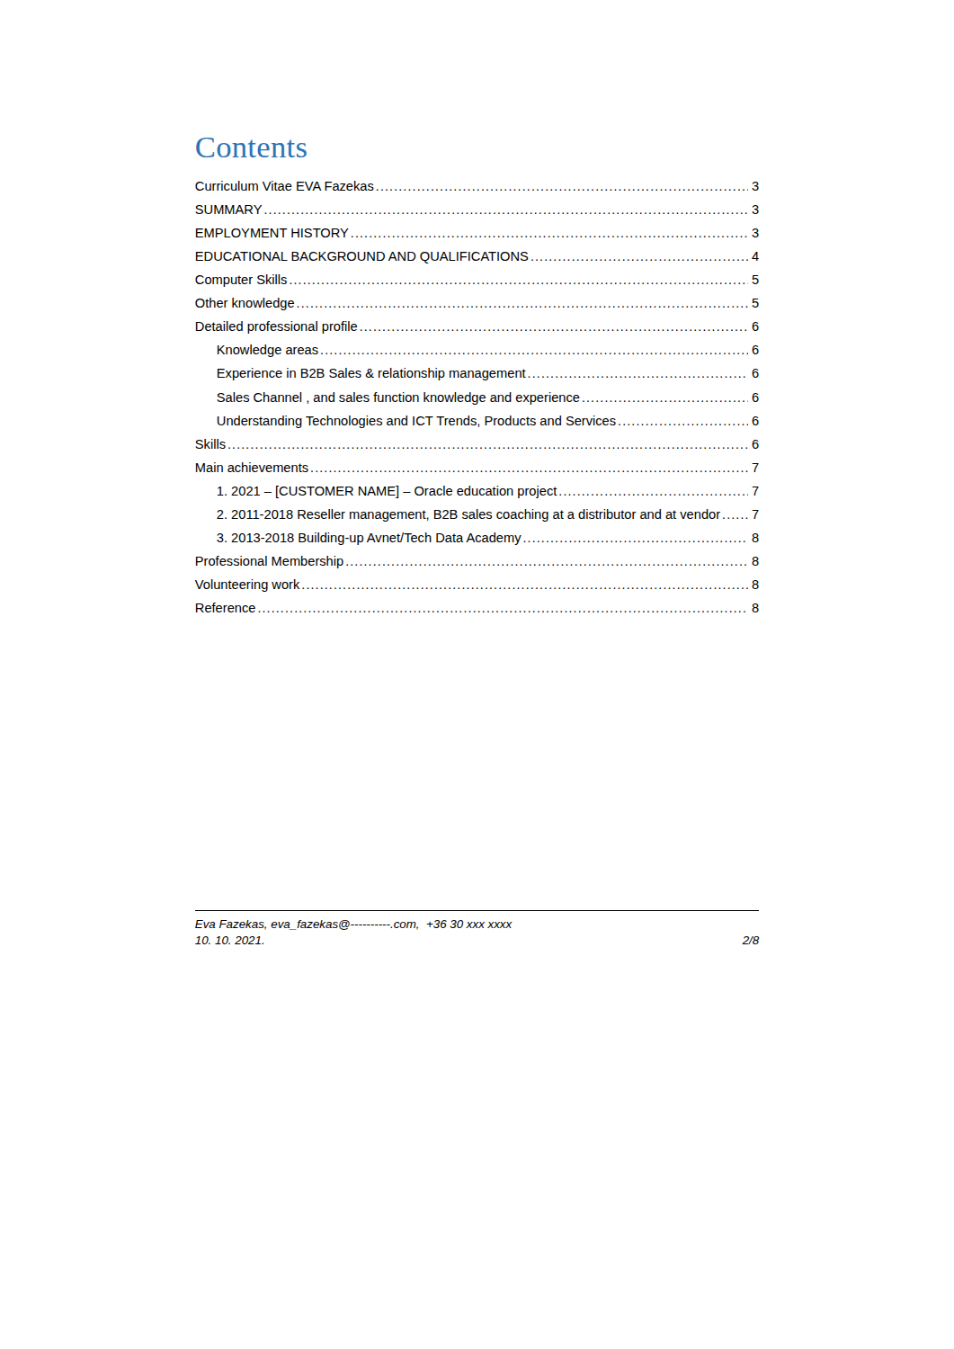Contents
Curriculum Vitae EVA Fazekas .................................................................................................. 3
SUMMARY ......................................................................................................................... 3
EMPLOYMENT HISTORY ....................................................................................................... 3
EDUCATIONAL BACKGROUND AND QUALIFICATIONS ....................................................................... 4
Computer Skills .................................................................................................................. 5
Other knowledge .............................................................................................................. 5
Detailed professional profile ........................................................................................... 6
Knowledge areas .......................................................................................................... 6
Experience in B2B Sales & relationship management .................................................................... 6
Sales Channel , and sales function knowledge and experience ..................................................... 6
Understanding Technologies and ICT Trends, Products and Services ........................................... 6
Skills .............................................................................................................................. 6
Main achievements ........................................................................................................... 7
1. 2021 – [CUSTOMER NAME] – Oracle education project ............................................................ 7
2. 2011-2018 Reseller management, B2B sales coaching at a distributor and at vendor .............. 7
3. 2013-2018 Building-up Avnet/Tech Data Academy .................................................................... 8
Professional Membership ..................................................................................................... 8
Volunteering work ............................................................................................................ 8
Reference ......................................................................................................................... 8
Eva Fazekas, eva_fazekas@----------.com, +36 30 xxx xxxx
10. 10. 2021. 2/8